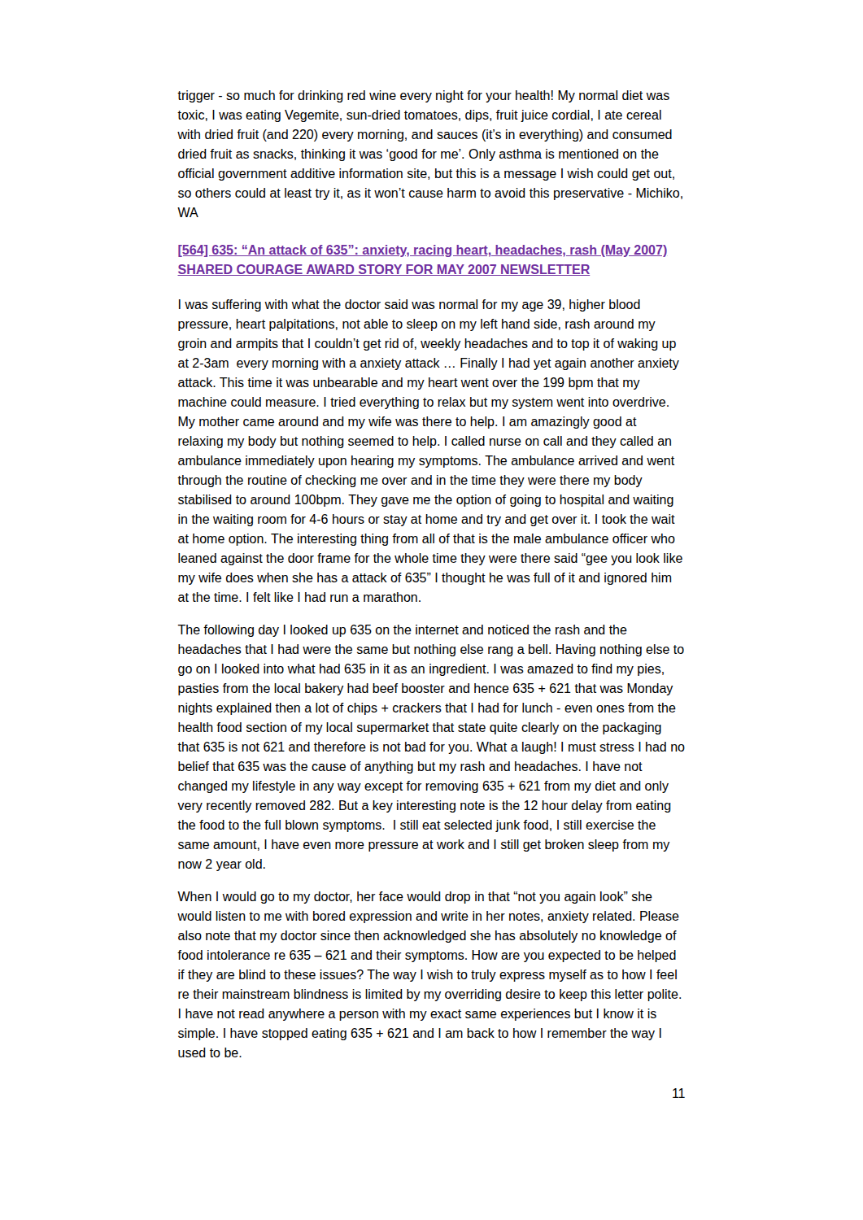trigger - so much for drinking red wine every night for your health! My normal diet was toxic, I was eating Vegemite, sun-dried tomatoes, dips, fruit juice cordial, I ate cereal with dried fruit (and 220) every morning, and sauces (it’s in everything) and consumed dried fruit as snacks, thinking it was ‘good for me’. Only asthma is mentioned on the official government additive information site, but this is a message I wish could get out, so others could at least try it, as it won’t cause harm to avoid this preservative - Michiko, WA
[564] 635: “An attack of 635”: anxiety, racing heart, headaches, rash (May 2007) SHARED COURAGE AWARD STORY FOR MAY 2007 NEWSLETTER
I was suffering with what the doctor said was normal for my age 39, higher blood pressure, heart palpitations, not able to sleep on my left hand side, rash around my groin and armpits that I couldn’t get rid of, weekly headaches and to top it of waking up at 2-3am every morning with a anxiety attack … Finally I had yet again another anxiety attack. This time it was unbearable and my heart went over the 199 bpm that my machine could measure. I tried everything to relax but my system went into overdrive. My mother came around and my wife was there to help. I am amazingly good at relaxing my body but nothing seemed to help. I called nurse on call and they called an ambulance immediately upon hearing my symptoms. The ambulance arrived and went through the routine of checking me over and in the time they were there my body stabilised to around 100bpm. They gave me the option of going to hospital and waiting in the waiting room for 4-6 hours or stay at home and try and get over it. I took the wait at home option. The interesting thing from all of that is the male ambulance officer who leaned against the door frame for the whole time they were there said “gee you look like my wife does when she has a attack of 635” I thought he was full of it and ignored him at the time. I felt like I had run a marathon.
The following day I looked up 635 on the internet and noticed the rash and the headaches that I had were the same but nothing else rang a bell. Having nothing else to go on I looked into what had 635 in it as an ingredient. I was amazed to find my pies, pasties from the local bakery had beef booster and hence 635 + 621 that was Monday nights explained then a lot of chips + crackers that I had for lunch - even ones from the health food section of my local supermarket that state quite clearly on the packaging that 635 is not 621 and therefore is not bad for you. What a laugh! I must stress I had no belief that 635 was the cause of anything but my rash and headaches. I have not changed my lifestyle in any way except for removing 635 + 621 from my diet and only very recently removed 282. But a key interesting note is the 12 hour delay from eating the food to the full blown symptoms. I still eat selected junk food, I still exercise the same amount, I have even more pressure at work and I still get broken sleep from my now 2 year old.
When I would go to my doctor, her face would drop in that “not you again look” she would listen to me with bored expression and write in her notes, anxiety related. Please also note that my doctor since then acknowledged she has absolutely no knowledge of food intolerance re 635 – 621 and their symptoms. How are you expected to be helped if they are blind to these issues? The way I wish to truly express myself as to how I feel re their mainstream blindness is limited by my overriding desire to keep this letter polite. I have not read anywhere a person with my exact same experiences but I know it is simple. I have stopped eating 635 + 621 and I am back to how I remember the way I used to be.
11